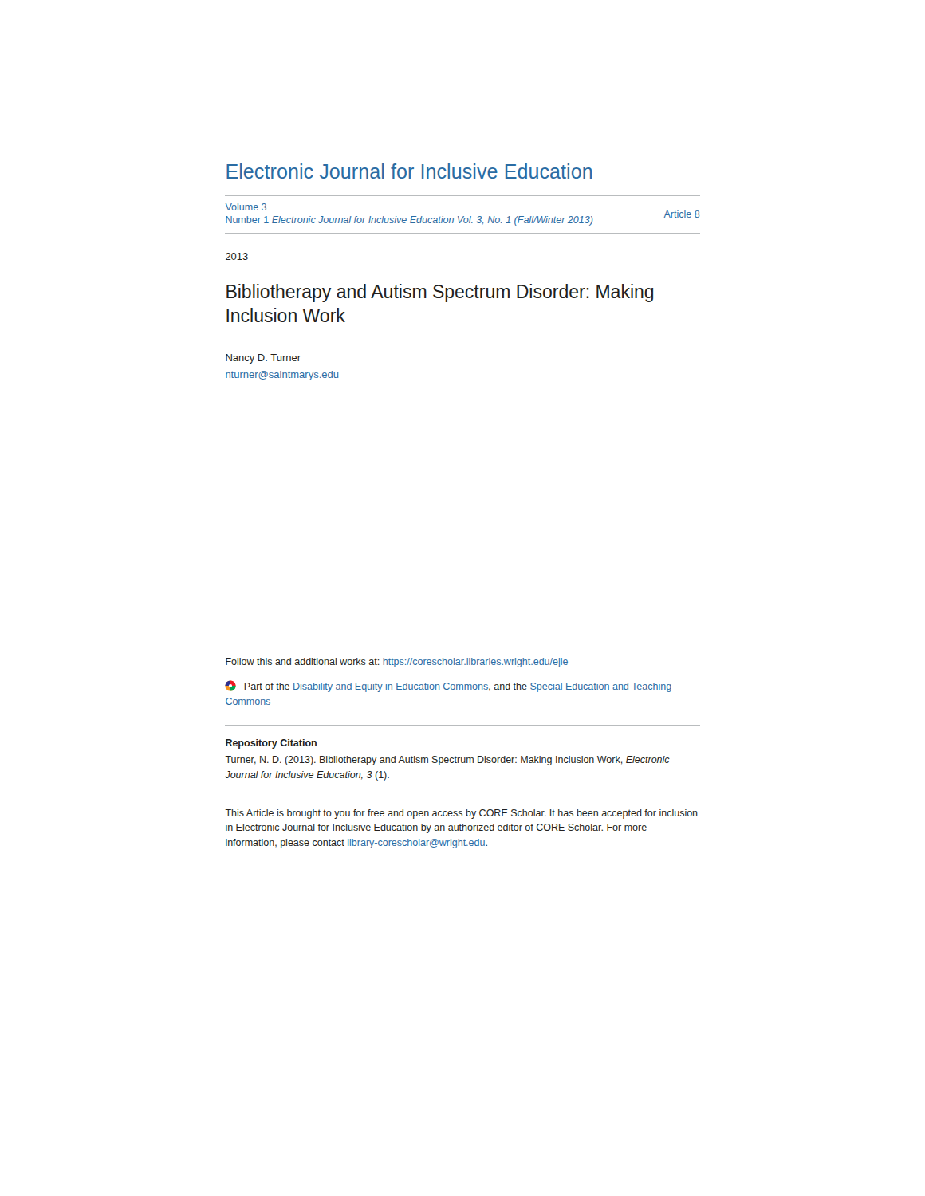Electronic Journal for Inclusive Education
Volume 3
Number 1 Electronic Journal for Inclusive Education Vol. 3, No. 1 (Fall/Winter 2013)
Article 8
2013
Bibliotherapy and Autism Spectrum Disorder: Making Inclusion Work
Nancy D. Turner
nturner@saintmarys.edu
Follow this and additional works at: https://corescholar.libraries.wright.edu/ejie
Part of the Disability and Equity in Education Commons, and the Special Education and Teaching Commons
Repository Citation
Turner, N. D. (2013). Bibliotherapy and Autism Spectrum Disorder: Making Inclusion Work, Electronic Journal for Inclusive Education, 3 (1).
This Article is brought to you for free and open access by CORE Scholar. It has been accepted for inclusion in Electronic Journal for Inclusive Education by an authorized editor of CORE Scholar. For more information, please contact library-corescholar@wright.edu.